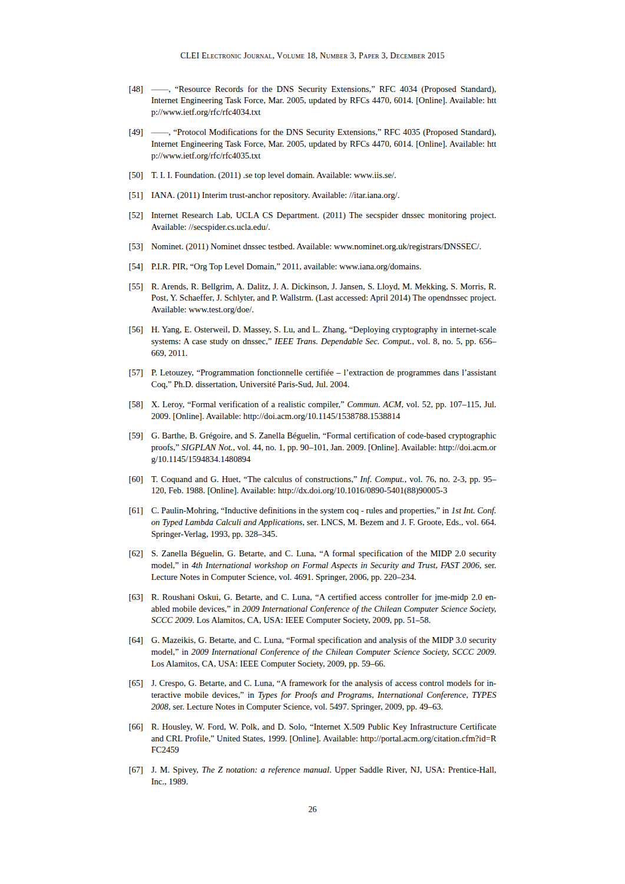CLEI Electronic Journal, Volume 18, Number 3, Paper 3, December 2015
[48] ——, “Resource Records for the DNS Security Extensions,” RFC 4034 (Proposed Standard), Internet Engineering Task Force, Mar. 2005, updated by RFCs 4470, 6014. [Online]. Available: http://www.ietf.org/rfc/rfc4034.txt
[49] ——, “Protocol Modifications for the DNS Security Extensions,” RFC 4035 (Proposed Standard), Internet Engineering Task Force, Mar. 2005, updated by RFCs 4470, 6014. [Online]. Available: http://www.ietf.org/rfc/rfc4035.txt
[50] T. I. I. Foundation. (2011) .se top level domain. Available: www.iis.se/.
[51] IANA. (2011) Interim trust-anchor repository. Available: //itar.iana.org/.
[52] Internet Research Lab, UCLA CS Department. (2011) The secspider dnssec monitoring project. Available: //secspider.cs.ucla.edu/.
[53] Nominet. (2011) Nominet dnssec testbed. Available: www.nominet.org.uk/registrars/DNSSEC/.
[54] P.I.R. PIR, “Org Top Level Domain,” 2011, available: www.iana.org/domains.
[55] R. Arends, R. Bellgrim, A. Dalitz, J. A. Dickinson, J. Jansen, S. Lloyd, M. Mekking, S. Morris, R. Post, Y. Schaeffer, J. Schlyter, and P. Wallstrm. (Last accessed: April 2014) The opendnssec project. Available: www.test.org/doe/.
[56] H. Yang, E. Osterweil, D. Massey, S. Lu, and L. Zhang, “Deploying cryptography in internet-scale systems: A case study on dnssec,” IEEE Trans. Dependable Sec. Comput., vol. 8, no. 5, pp. 656–669, 2011.
[57] P. Letouzey, “Programmation fonctionnelle certifiée – l’extraction de programmes dans l’assistant Coq,” Ph.D. dissertation, Université Paris-Sud, Jul. 2004.
[58] X. Leroy, “Formal verification of a realistic compiler,” Commun. ACM, vol. 52, pp. 107–115, Jul. 2009. [Online]. Available: http://doi.acm.org/10.1145/1538788.1538814
[59] G. Barthe, B. Grégoire, and S. Zanella Béguelin, “Formal certification of code-based cryptographic proofs,” SIGPLAN Not., vol. 44, no. 1, pp. 90–101, Jan. 2009. [Online]. Available: http://doi.acm.org/10.1145/1594834.1480894
[60] T. Coquand and G. Huet, “The calculus of constructions,” Inf. Comput., vol. 76, no. 2-3, pp. 95–120, Feb. 1988. [Online]. Available: http://dx.doi.org/10.1016/0890-5401(88)90005-3
[61] C. Paulin-Mohring, “Inductive definitions in the system coq - rules and properties,” in 1st Int. Conf. on Typed Lambda Calculi and Applications, ser. LNCS, M. Bezem and J. F. Groote, Eds., vol. 664. Springer-Verlag, 1993, pp. 328–345.
[62] S. Zanella Béguelin, G. Betarte, and C. Luna, “A formal specification of the MIDP 2.0 security model,” in 4th International workshop on Formal Aspects in Security and Trust, FAST 2006, ser. Lecture Notes in Computer Science, vol. 4691. Springer, 2006, pp. 220–234.
[63] R. Roushani Oskui, G. Betarte, and C. Luna, “A certified access controller for jme-midp 2.0 enabled mobile devices,” in 2009 International Conference of the Chilean Computer Science Society, SCCC 2009. Los Alamitos, CA, USA: IEEE Computer Society, 2009, pp. 51–58.
[64] G. Mazeikis, G. Betarte, and C. Luna, “Formal specification and analysis of the MIDP 3.0 security model,” in 2009 International Conference of the Chilean Computer Science Society, SCCC 2009. Los Alamitos, CA, USA: IEEE Computer Society, 2009, pp. 59–66.
[65] J. Crespo, G. Betarte, and C. Luna, “A framework for the analysis of access control models for interactive mobile devices,” in Types for Proofs and Programs, International Conference, TYPES 2008, ser. Lecture Notes in Computer Science, vol. 5497. Springer, 2009, pp. 49–63.
[66] R. Housley, W. Ford, W. Polk, and D. Solo, “Internet X.509 Public Key Infrastructure Certificate and CRL Profile,” United States, 1999. [Online]. Available: http://portal.acm.org/citation.cfm?id=RFC2459
[67] J. M. Spivey, The Z notation: a reference manual. Upper Saddle River, NJ, USA: Prentice-Hall, Inc., 1989.
26